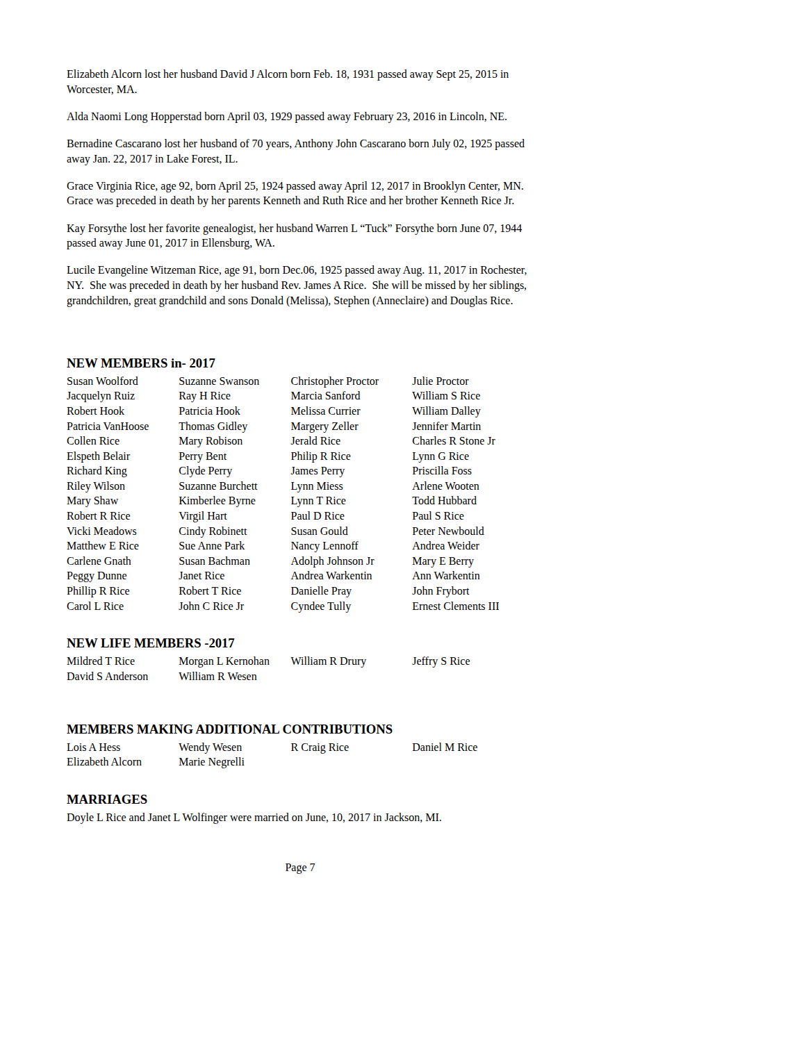Elizabeth Alcorn lost her husband David J Alcorn born Feb. 18, 1931 passed away Sept 25, 2015 in Worcester, MA.
Alda Naomi Long Hopperstad born April 03, 1929 passed away February 23, 2016 in Lincoln, NE.
Bernadine Cascarano lost her husband of 70 years, Anthony John Cascarano born July 02, 1925 passed away Jan. 22, 2017 in Lake Forest, IL.
Grace Virginia Rice, age 92, born April 25, 1924 passed away April 12, 2017 in Brooklyn Center, MN. Grace was preceded in death by her parents Kenneth and Ruth Rice and her brother Kenneth Rice Jr.
Kay Forsythe lost her favorite genealogist, her husband Warren L “Tuck” Forsythe born June 07, 1944 passed away June 01, 2017 in Ellensburg, WA.
Lucile Evangeline Witzeman Rice, age 91, born Dec.06, 1925 passed away Aug. 11, 2017 in Rochester, NY. She was preceded in death by her husband Rev. James A Rice. She will be missed by her siblings, grandchildren, great grandchild and sons Donald (Melissa), Stephen (Anneclaire) and Douglas Rice.
NEW MEMBERS in- 2017
| Susan Woolford | Suzanne Swanson | Christopher Proctor | Julie Proctor |
| Jacquelyn Ruiz | Ray H Rice | Marcia Sanford | William S Rice |
| Robert Hook | Patricia Hook | Melissa Currier | William Dalley |
| Patricia VanHoose | Thomas Gidley | Margery Zeller | Jennifer Martin |
| Collen Rice | Mary Robison | Jerald Rice | Charles R Stone Jr |
| Elspeth Belair | Perry Bent | Philip R Rice | Lynn G Rice |
| Richard King | Clyde Perry | James Perry | Priscilla Foss |
| Riley Wilson | Suzanne Burchett | Lynn Miess | Arlene Wooten |
| Mary Shaw | Kimberlee Byrne | Lynn T Rice | Todd Hubbard |
| Robert R Rice | Virgil Hart | Paul D Rice | Paul S Rice |
| Vicki Meadows | Cindy Robinett | Susan Gould | Peter Newbould |
| Matthew E Rice | Sue Anne Park | Nancy Lennoff | Andrea Weider |
| Carlene Gnath | Susan Bachman | Adolph Johnson Jr | Mary E Berry |
| Peggy Dunne | Janet Rice | Andrea Warkentin | Ann Warkentin |
| Phillip R Rice | Robert T Rice | Danielle Pray | John Frybort |
| Carol L Rice | John C Rice Jr | Cyndee Tully | Ernest Clements III |
NEW LIFE MEMBERS -2017
| Mildred T Rice | Morgan L Kernohan | William R Drury | Jeffry S Rice |
| David S Anderson | William R Wesen | | |
MEMBERS MAKING ADDITIONAL CONTRIBUTIONS
| Lois A Hess | Wendy Wesen | R Craig Rice | Daniel M Rice |
| Elizabeth Alcorn | Marie Negrelli | | |
MARRIAGES
Doyle L Rice and Janet L Wolfinger were married on June, 10, 2017 in Jackson, MI.
Page 7